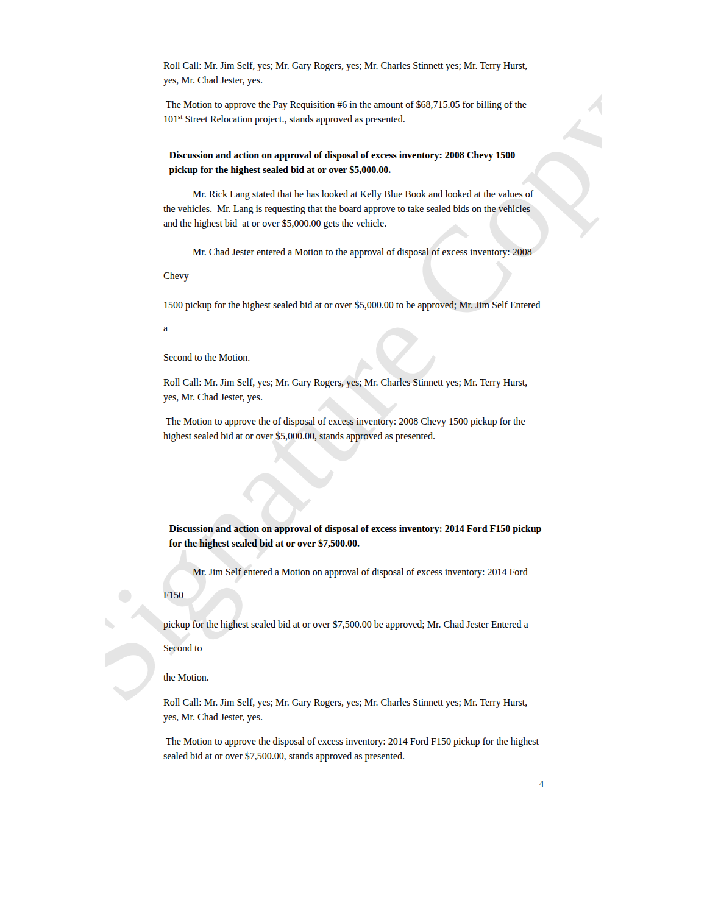Signature Copy
Roll Call: Mr. Jim Self, yes; Mr. Gary Rogers, yes; Mr. Charles Stinnett yes; Mr. Terry Hurst, yes, Mr. Chad Jester, yes.
The Motion to approve the Pay Requisition #6 in the amount of $68,715.05 for billing of the 101st Street Relocation project., stands approved as presented.
Discussion and action on approval of disposal of excess inventory: 2008 Chevy 1500 pickup for the highest sealed bid at or over $5,000.00.
Mr. Rick Lang stated that he has looked at Kelly Blue Book and looked at the values of the vehicles. Mr. Lang is requesting that the board approve to take sealed bids on the vehicles and the highest bid at or over $5,000.00 gets the vehicle.
Mr. Chad Jester entered a Motion to the approval of disposal of excess inventory: 2008 Chevy
1500 pickup for the highest sealed bid at or over $5,000.00 to be approved; Mr. Jim Self Entered a
Second to the Motion.
Roll Call: Mr. Jim Self, yes; Mr. Gary Rogers, yes; Mr. Charles Stinnett yes; Mr. Terry Hurst, yes, Mr. Chad Jester, yes.
The Motion to approve the of disposal of excess inventory: 2008 Chevy 1500 pickup for the highest sealed bid at or over $5,000.00, stands approved as presented.
Discussion and action on approval of disposal of excess inventory: 2014 Ford F150 pickup for the highest sealed bid at or over $7,500.00.
Mr. Jim Self entered a Motion on approval of disposal of excess inventory: 2014 Ford F150
pickup for the highest sealed bid at or over $7,500.00 be approved; Mr. Chad Jester Entered a Second to
the Motion.
Roll Call: Mr. Jim Self, yes; Mr. Gary Rogers, yes; Mr. Charles Stinnett yes; Mr. Terry Hurst, yes, Mr. Chad Jester, yes.
The Motion to approve the disposal of excess inventory: 2014 Ford F150 pickup for the highest sealed bid at or over $7,500.00, stands approved as presented.
4